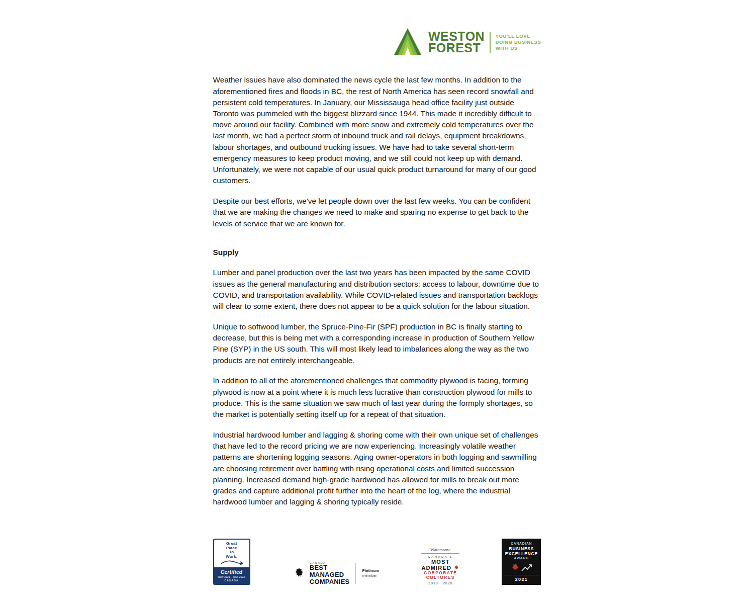Weston
Forest
You'll love
doing business
with us
Weather issues have also dominated the news cycle the last few months. In addition to the aforementioned fires and floods in BC, the rest of North America has seen record snowfall and persistent cold temperatures. In January, our Mississauga head office facility just outside Toronto was pummeled with the biggest blizzard since 1944. This made it incredibly difficult to move around our facility. Combined with more snow and extremely cold temperatures over the last month, we had a perfect storm of inbound truck and rail delays, equipment breakdowns, labour shortages, and outbound trucking issues. We have had to take several short-term emergency measures to keep product moving, and we still could not keep up with demand. Unfortunately, we were not capable of our usual quick product turnaround for many of our good customers.
Despite our best efforts, we've let people down over the last few weeks. You can be confident that we are making the changes we need to make and sparing no expense to get back to the levels of service that we are known for.
Supply
Lumber and panel production over the last two years has been impacted by the same COVID issues as the general manufacturing and distribution sectors: access to labour, downtime due to COVID, and transportation availability. While COVID-related issues and transportation backlogs will clear to some extent, there does not appear to be a quick solution for the labour situation.
Unique to softwood lumber, the Spruce-Pine-Fir (SPF) production in BC is finally starting to decrease, but this is being met with a corresponding increase in production of Southern Yellow Pine (SYP) in the US south. This will most likely lead to imbalances along the way as the two products are not entirely interchangeable.
In addition to all of the aforementioned challenges that commodity plywood is facing, forming plywood is now at a point where it is much less lucrative than construction plywood for mills to produce. This is the same situation we saw much of last year during the formply shortages, so the market is potentially setting itself up for a repeat of that situation.
Industrial hardwood lumber and lagging & shoring come with their own unique set of challenges that have led to the record pricing we are now experiencing. Increasingly volatile weather patterns are shortening logging seasons. Aging owner-operators in both logging and sawmilling are choosing retirement over battling with rising operational costs and limited succession planning. Increased demand high-grade hardwood has allowed for mills to break out more grades and capture additional profit further into the heart of the log, where the industrial hardwood lumber and lagging & shoring typically reside.
Great
Place
To
Work.
Certified
NOV 2021 – OCT 2022
CANADA
Canada
BEST
MANAGED
COMPANIES
Platinum member
Waterstone
CANADA'S
MOST
ADMIRED
CORPORATE
CULTURES
2019 · 2020
CANADIAN
BUSINESS
EXCELLENCE
AWARD
2021